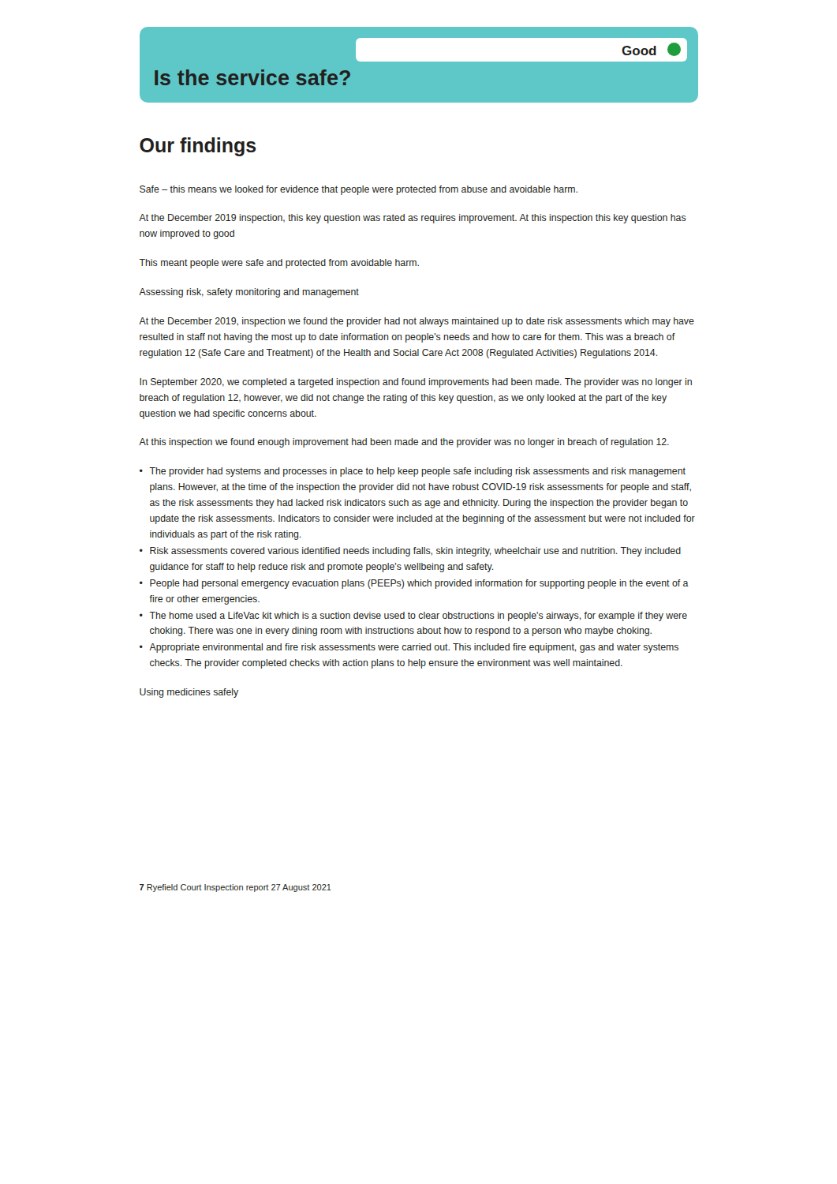Good
Is the service safe?
Our findings
Safe – this means we looked for evidence that people were protected from abuse and avoidable harm.
At the December 2019 inspection, this key question was rated as requires improvement. At this inspection this key question has now improved to good
This meant people were safe and protected from avoidable harm.
Assessing risk, safety monitoring and management
At the December 2019, inspection we found the provider had not always maintained up to date risk assessments which may have resulted in staff not having the most up to date information on people's needs and how to care for them. This was a breach of regulation 12 (Safe Care and Treatment) of the Health and Social Care Act 2008 (Regulated Activities) Regulations 2014.
In September 2020, we completed a targeted inspection and found improvements had been made. The provider was no longer in breach of regulation 12, however, we did not change the rating of this key question, as we only looked at the part of the key question we had specific concerns about.
At this inspection we found enough improvement had been made and the provider was no longer in breach of regulation 12.
The provider had systems and processes in place to help keep people safe including risk assessments and risk management plans. However, at the time of the inspection the provider did not have robust COVID-19 risk assessments for people and staff, as the risk assessments they had lacked risk indicators such as age and ethnicity. During the inspection the provider began to update the risk assessments. Indicators to consider were included at the beginning of the assessment but were not included for individuals as part of the risk rating.
Risk assessments covered various identified needs including falls, skin integrity, wheelchair use and nutrition. They included guidance for staff to help reduce risk and promote people's wellbeing and safety.
People had personal emergency evacuation plans (PEEPs) which provided information for supporting people in the event of a fire or other emergencies.
The home used a LifeVac kit which is a suction devise used to clear obstructions in people's airways, for example if they were choking. There was one in every dining room with instructions about how to respond to a person who maybe choking.
Appropriate environmental and fire risk assessments were carried out. This included fire equipment, gas and water systems checks. The provider completed checks with action plans to help ensure the environment was well maintained.
Using medicines safely
7 Ryefield Court Inspection report 27 August 2021